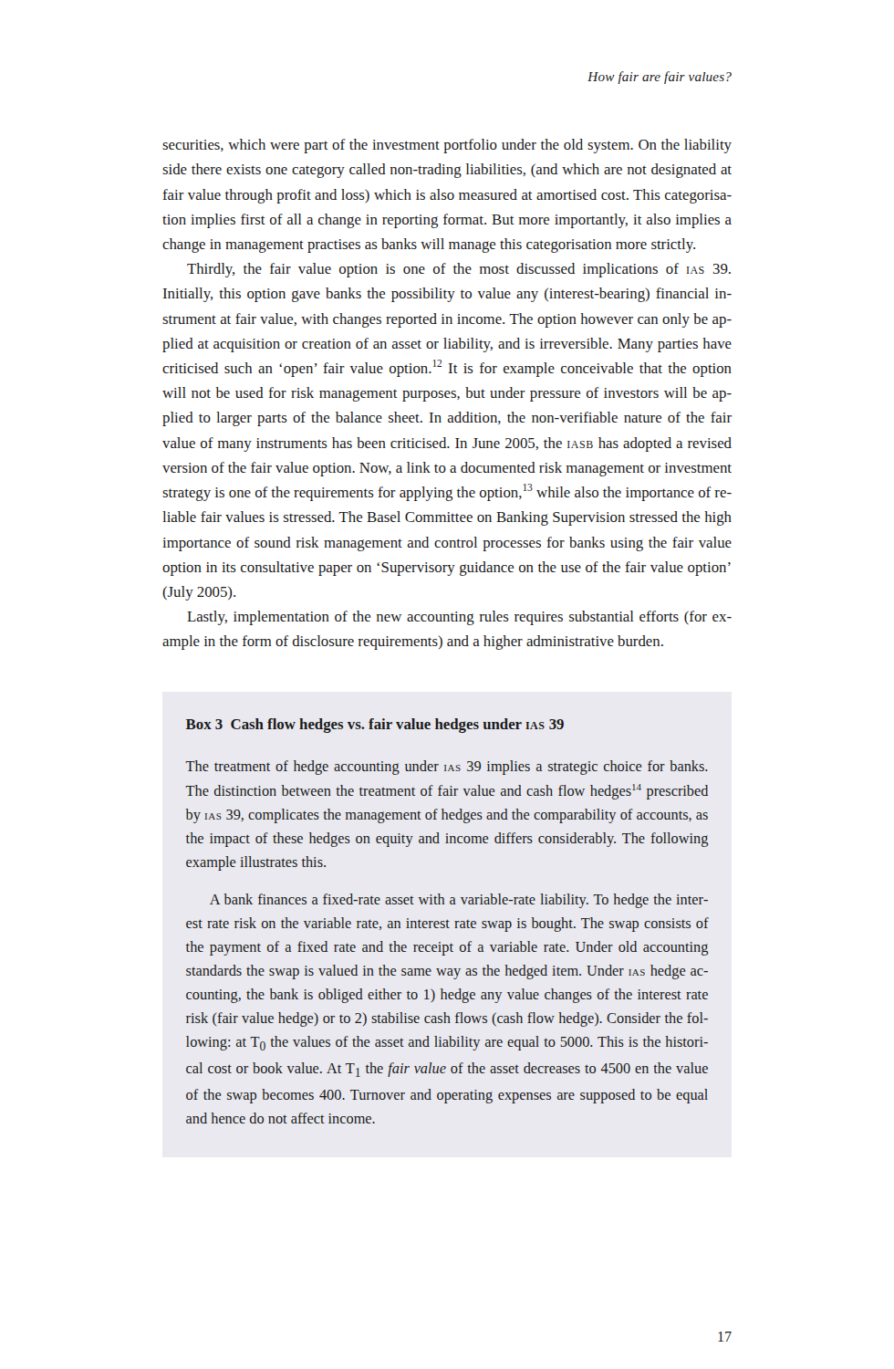How fair are fair values?
securities, which were part of the investment portfolio under the old system. On the liability side there exists one category called non-trading liabilities, (and which are not designated at fair value through profit and loss) which is also measured at amortised cost. This categorisation implies first of all a change in reporting format. But more importantly, it also implies a change in management practises as banks will manage this categorisation more strictly.
Thirdly, the fair value option is one of the most discussed implications of ias 39. Initially, this option gave banks the possibility to value any (interest-bearing) financial instrument at fair value, with changes reported in income. The option however can only be applied at acquisition or creation of an asset or liability, and is irreversible. Many parties have criticised such an ‘open’ fair value option.12 It is for example conceivable that the option will not be used for risk management purposes, but under pressure of investors will be applied to larger parts of the balance sheet. In addition, the non-verifiable nature of the fair value of many instruments has been criticised. In June 2005, the iasb has adopted a revised version of the fair value option. Now, a link to a documented risk management or investment strategy is one of the requirements for applying the option,13 while also the importance of reliable fair values is stressed. The Basel Committee on Banking Supervision stressed the high importance of sound risk management and control processes for banks using the fair value option in its consultative paper on ‘Supervisory guidance on the use of the fair value option’ (July 2005).
Lastly, implementation of the new accounting rules requires substantial efforts (for example in the form of disclosure requirements) and a higher administrative burden.
Box 3 Cash flow hedges vs. fair value hedges under ias 39
The treatment of hedge accounting under ias 39 implies a strategic choice for banks. The distinction between the treatment of fair value and cash flow hedges14 prescribed by ias 39, complicates the management of hedges and the comparability of accounts, as the impact of these hedges on equity and income differs considerably. The following example illustrates this.
A bank finances a fixed-rate asset with a variable-rate liability. To hedge the interest rate risk on the variable rate, an interest rate swap is bought. The swap consists of the payment of a fixed rate and the receipt of a variable rate. Under old accounting standards the swap is valued in the same way as the hedged item. Under ias hedge accounting, the bank is obliged either to 1) hedge any value changes of the interest rate risk (fair value hedge) or to 2) stabilise cash flows (cash flow hedge). Consider the following: at T0 the values of the asset and liability are equal to 5000. This is the historical cost or book value. At T1 the fair value of the asset decreases to 4500 en the value of the swap becomes 400. Turnover and operating expenses are supposed to be equal and hence do not affect income.
17